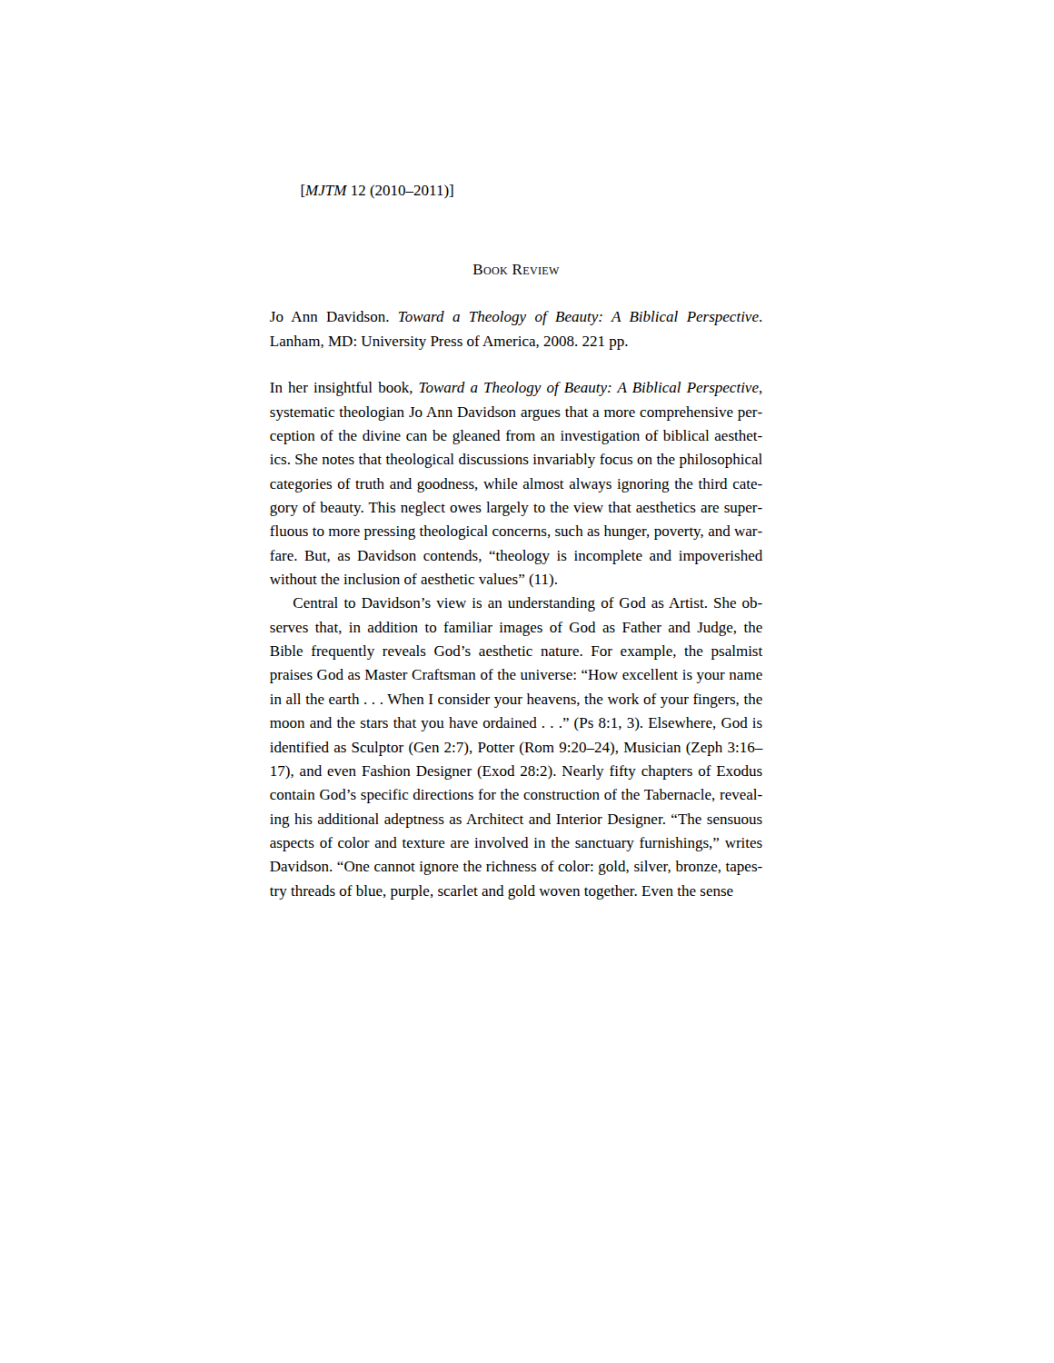[MJTM 12 (2010–2011)]
Book Review
Jo Ann Davidson. Toward a Theology of Beauty: A Biblical Perspective. Lanham, MD: University Press of America, 2008. 221 pp.
In her insightful book, Toward a Theology of Beauty: A Biblical Perspective, systematic theologian Jo Ann Davidson argues that a more comprehensive perception of the divine can be gleaned from an investigation of biblical aesthetics. She notes that theological discussions invariably focus on the philosophical categories of truth and goodness, while almost always ignoring the third category of beauty. This neglect owes largely to the view that aesthetics are superfluous to more pressing theological concerns, such as hunger, poverty, and warfare. But, as Davidson contends, “theology is incomplete and impoverished without the inclusion of aesthetic values” (11).
Central to Davidson’s view is an understanding of God as Artist. She observes that, in addition to familiar images of God as Father and Judge, the Bible frequently reveals God’s aesthetic nature. For example, the psalmist praises God as Master Craftsman of the universe: “How excellent is your name in all the earth . . . When I consider your heavens, the work of your fingers, the moon and the stars that you have ordained . . .” (Ps 8:1, 3). Elsewhere, God is identified as Sculptor (Gen 2:7), Potter (Rom 9:20–24), Musician (Zeph 3:16–17), and even Fashion Designer (Exod 28:2). Nearly fifty chapters of Exodus contain God’s specific directions for the construction of the Tabernacle, revealing his additional adeptness as Architect and Interior Designer. “The sensuous aspects of color and texture are involved in the sanctuary furnishings,” writes Davidson. “One cannot ignore the richness of color: gold, silver, bronze, tapestry threads of blue, purple, scarlet and gold woven together. Even the sense